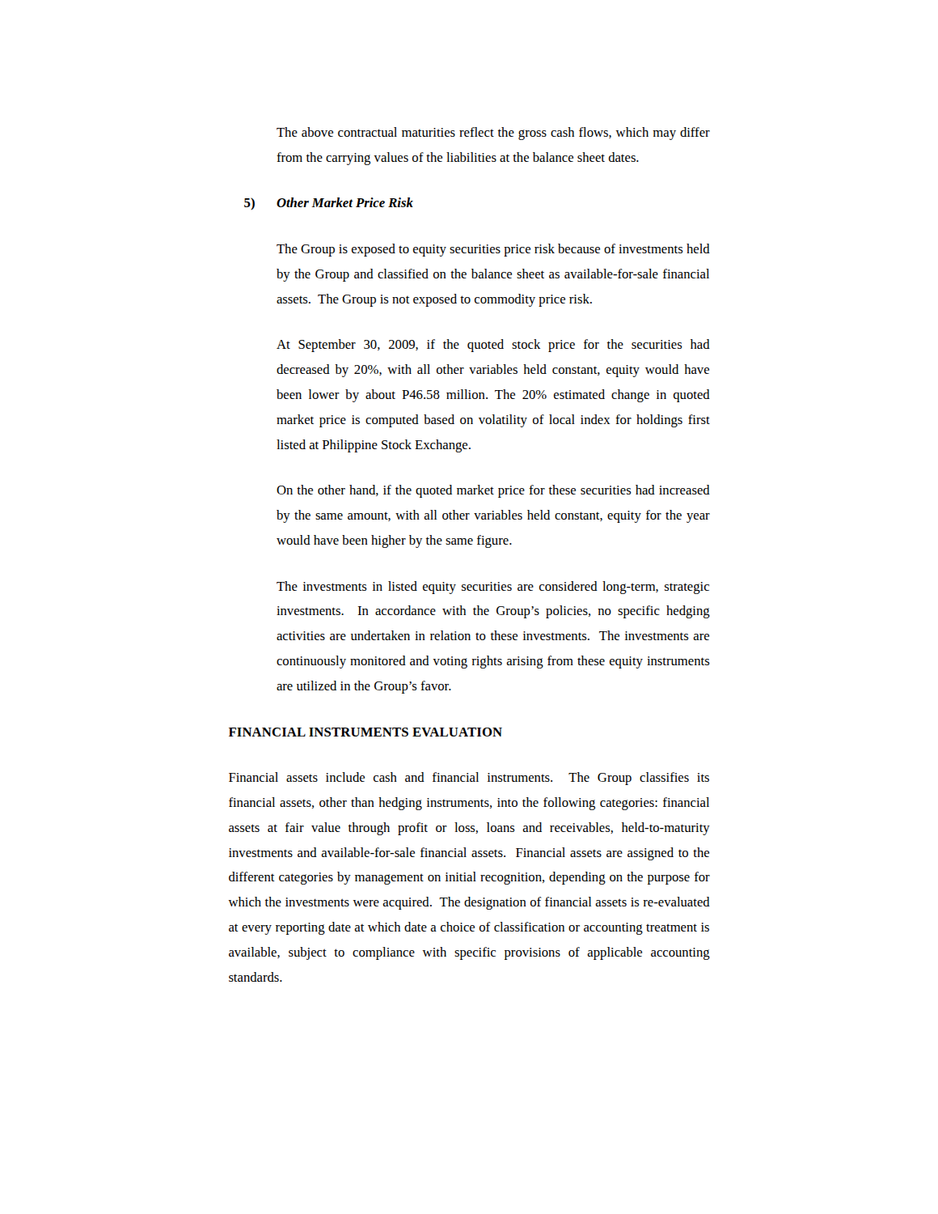The above contractual maturities reflect the gross cash flows, which may differ from the carrying values of the liabilities at the balance sheet dates.
5) Other Market Price Risk
The Group is exposed to equity securities price risk because of investments held by the Group and classified on the balance sheet as available-for-sale financial assets. The Group is not exposed to commodity price risk.
At September 30, 2009, if the quoted stock price for the securities had decreased by 20%, with all other variables held constant, equity would have been lower by about P46.58 million. The 20% estimated change in quoted market price is computed based on volatility of local index for holdings first listed at Philippine Stock Exchange.
On the other hand, if the quoted market price for these securities had increased by the same amount, with all other variables held constant, equity for the year would have been higher by the same figure.
The investments in listed equity securities are considered long-term, strategic investments. In accordance with the Group’s policies, no specific hedging activities are undertaken in relation to these investments. The investments are continuously monitored and voting rights arising from these equity instruments are utilized in the Group’s favor.
FINANCIAL INSTRUMENTS EVALUATION
Financial assets include cash and financial instruments. The Group classifies its financial assets, other than hedging instruments, into the following categories: financial assets at fair value through profit or loss, loans and receivables, held-to-maturity investments and available-for-sale financial assets. Financial assets are assigned to the different categories by management on initial recognition, depending on the purpose for which the investments were acquired. The designation of financial assets is re-evaluated at every reporting date at which date a choice of classification or accounting treatment is available, subject to compliance with specific provisions of applicable accounting standards.